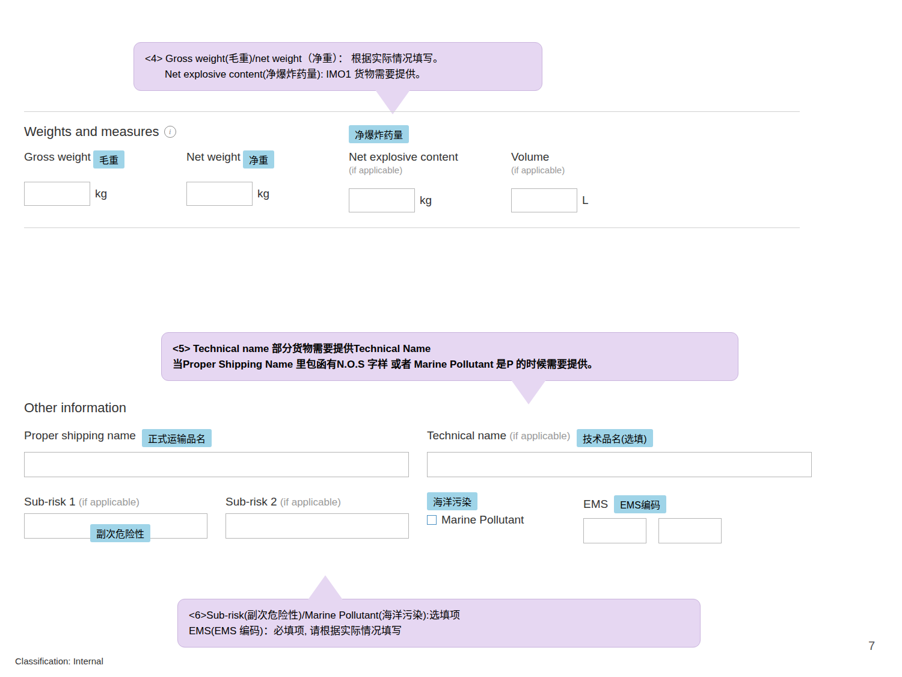<4> Gross weight(毛重)/net weight（净重）： 根据实际情况填写。
Net explosive content(净爆炸药量): IMO1 货物需要提供。
Weights and measures i
Gross weight 毛重
kg
Net weight 净重
kg
净爆炸药量 Net explosive content (if applicable)
kg
Volume (if applicable)
L
<5> Technical name 部分货物需要提供Technical Name
当Proper Shipping Name 里包函有N.O.S 字样 或者 Marine Pollutant 是P 的时候需要提供。
Other information
Proper shipping name 正式运输品名
Technical name (if applicable) 技术品名(选填)
Sub-risk 1 (if applicable)
副次危险性
Sub-risk 2 (if applicable)
海洋污染
Marine Pollutant
EMS EMS编码
<6>Sub-risk(副次危险性)/Marine Pollutant(海洋污染):选填项
EMS(EMS 编码)：必填项, 请根据实际情况填写
7
Classification: Internal